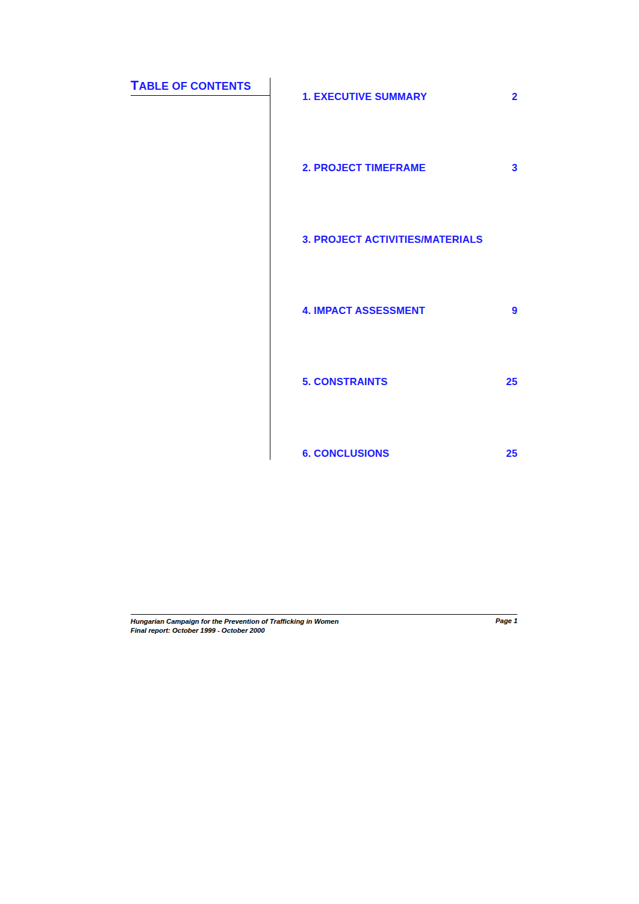TABLE OF CONTENTS
1. EXECUTIVE SUMMARY 2
2. PROJECT TIMEFRAME 3
3. PROJECT ACTIVITIES/MATERIALS
4. IMPACT ASSESSMENT 9
5. CONSTRAINTS 25
6. CONCLUSIONS 25
Hungarian Campaign for the Prevention of Trafficking in Women
Final report: October 1999 - October 2000
Page 1